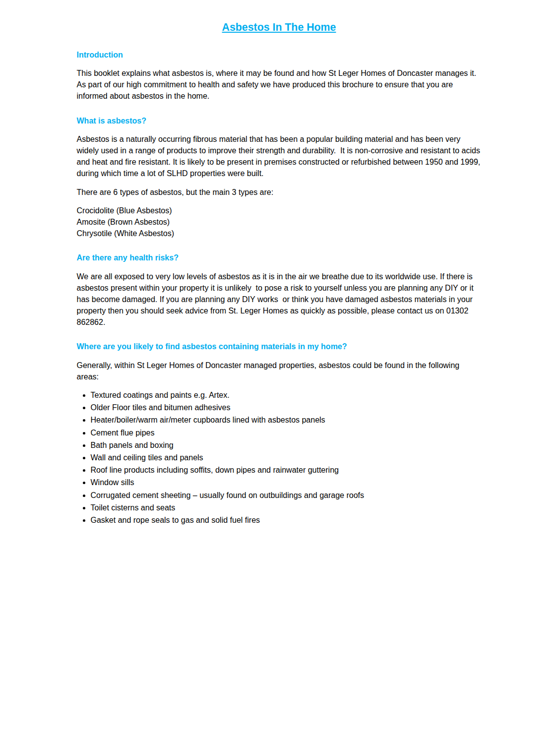Asbestos In The Home
Introduction
This booklet explains what asbestos is, where it may be found and how St Leger Homes of Doncaster manages it.
As part of our high commitment to health and safety we have produced this brochure to ensure that you are informed about asbestos in the home.
What is asbestos?
Asbestos is a naturally occurring fibrous material that has been a popular building material and has been very widely used in a range of products to improve their strength and durability. It is non-corrosive and resistant to acids and heat and fire resistant. It is likely to be present in premises constructed or refurbished between 1950 and 1999, during which time a lot of SLHD properties were built.
There are 6 types of asbestos, but the main 3 types are:
Crocidolite (Blue Asbestos) Amosite (Brown Asbestos) Chrysotile (White Asbestos)
Are there any health risks?
We are all exposed to very low levels of asbestos as it is in the air we breathe due to its worldwide use. If there is asbestos present within your property it is unlikely to pose a risk to yourself unless you are planning any DIY or it has become damaged. If you are planning any DIY works or think you have damaged asbestos materials in your property then you should seek advice from St. Leger Homes as quickly as possible, please contact us on 01302 862862.
Where are you likely to find asbestos containing materials in my home?
Generally, within St Leger Homes of Doncaster managed properties, asbestos could be found in the following areas:
Textured coatings and paints e.g. Artex.
Older Floor tiles and bitumen adhesives
Heater/boiler/warm air/meter cupboards lined with asbestos panels
Cement flue pipes
Bath panels and boxing
Wall and ceiling tiles and panels
Roof line products including soffits, down pipes and rainwater guttering
Window sills
Corrugated cement sheeting – usually found on outbuildings and garage roofs
Toilet cisterns and seats
Gasket and rope seals to gas and solid fuel fires